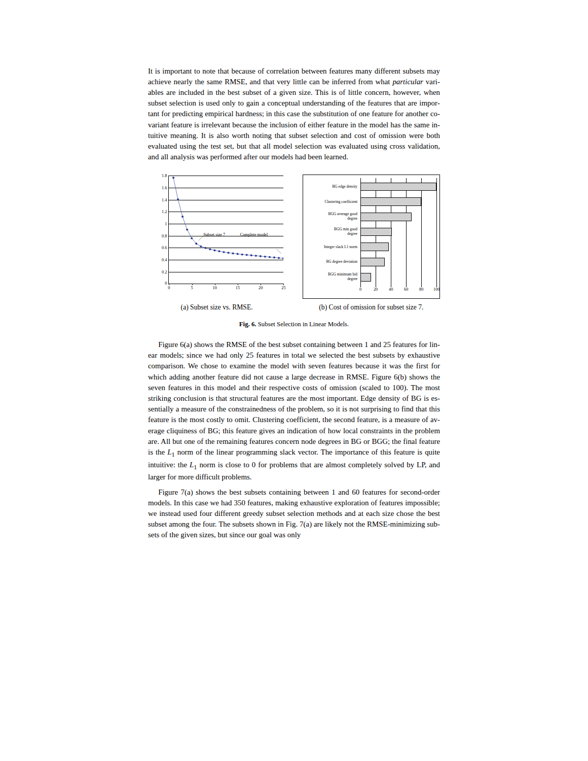It is important to note that because of correlation between features many different subsets may achieve nearly the same RMSE, and that very little can be inferred from what particular variables are included in the best subset of a given size. This is of little concern, however, when subset selection is used only to gain a conceptual understanding of the features that are important for predicting empirical hardness; in this case the substitution of one feature for another covariant feature is irrelevant because the inclusion of either feature in the model has the same intuitive meaning. It is also worth noting that subset selection and cost of omission were both evaluated using the test set, but that all model selection was evaluated using cross validation, and all analysis was performed after our models had been learned.
1.8
1.6
1.4
1.2
1
0.8
0.6
0.4
0.2
0
0
5
10
15
20
25
Subset size 7
Complete model
BG edge density
Clustering coefficient
BGG average good
degree
BGG min good
degree
Integer slack L1 norm
BG degree deviation
BGG minimum bid
degree
0
20
40
60
80
100
(a) Subset size vs. RMSE.
(b) Cost of omission for subset size 7.
Fig. 6. Subset Selection in Linear Models.
Figure 6(a) shows the RMSE of the best subset containing between 1 and 25 features for linear models; since we had only 25 features in total we selected the best subsets by exhaustive comparison. We chose to examine the model with seven features because it was the first for which adding another feature did not cause a large decrease in RMSE. Figure 6(b) shows the seven features in this model and their respective costs of omission (scaled to 100). The most striking conclusion is that structural features are the most important. Edge density of BG is essentially a measure of the constrainedness of the problem, so it is not surprising to find that this feature is the most costly to omit. Clustering coefficient, the second feature, is a measure of average cliquiness of BG; this feature gives an indication of how local constraints in the problem are. All but one of the remaining features concern node degrees in BG or BGG; the final feature is the L1 norm of the linear programming slack vector. The importance of this feature is quite intuitive: the L1 norm is close to 0 for problems that are almost completely solved by LP, and larger for more difficult problems.
Figure 7(a) shows the best subsets containing between 1 and 60 features for second-order models. In this case we had 350 features, making exhaustive exploration of features impossible; we instead used four different greedy subset selection methods and at each size chose the best subset among the four. The subsets shown in Fig. 7(a) are likely not the RMSE-minimizing subsets of the given sizes, but since our goal was only